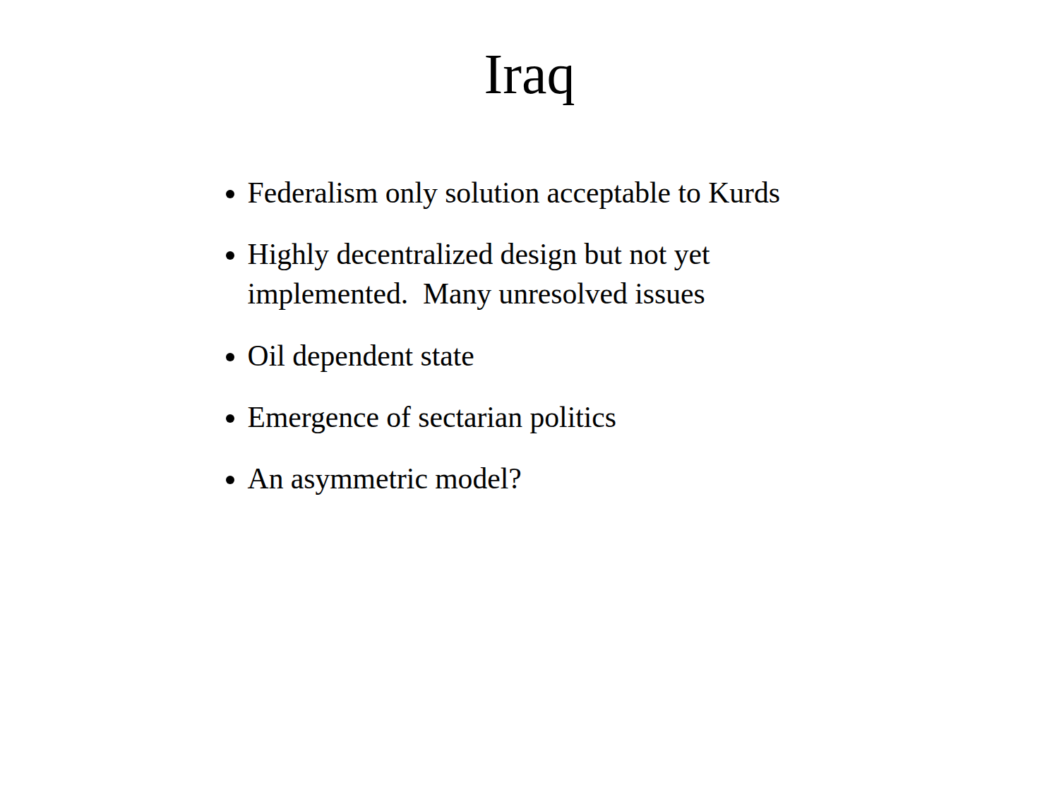Iraq
Federalism only solution acceptable to Kurds
Highly decentralized design but not yet implemented. Many unresolved issues
Oil dependent state
Emergence of sectarian politics
An asymmetric model?